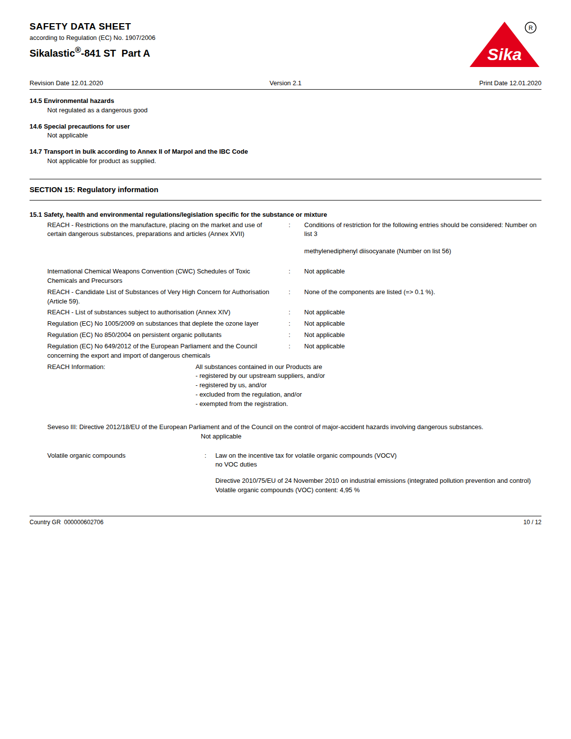SAFETY DATA SHEET
according to Regulation (EC) No. 1907/2006
Sikalastic®-841 ST Part A
Sika R
Revision Date 12.01.2020
Version 2.1
Print Date 12.01.2020
14.5 Environmental hazards
Not regulated as a dangerous good
14.6 Special precautions for user
Not applicable
14.7 Transport in bulk according to Annex II of Marpol and the IBC Code
Not applicable for product as supplied.
SECTION 15: Regulatory information
15.1 Safety, health and environmental regulations/legislation specific for the substance or mixture
| REACH - Restrictions on the manufacture, placing on the market and use of certain dangerous substances, preparations and articles (Annex XVII) | : | Conditions of restriction for the following entries should be considered: Number on list 3 |
| | | methylenediphenyl diisocyanate (Number on list 56) |
| International Chemical Weapons Convention (CWC) Schedules of Toxic Chemicals and Precursors | : | Not applicable |
| REACH - Candidate List of Substances of Very High Concern for Authorisation (Article 59). | : | None of the components are listed (=> 0.1 %). |
| REACH - List of substances subject to authorisation (Annex XIV) | : | Not applicable |
| Regulation (EC) No 1005/2009 on substances that deplete the ozone layer | : | Not applicable |
| Regulation (EC) No 850/2004 on persistent organic pollutants | : | Not applicable |
| Regulation (EC) No 649/2012 of the European Parliament and the Council concerning the export and import of dangerous chemicals | : | Not applicable |
| REACH Information: | All substances contained in our Products are - registered by our upstream suppliers, and/or - registered by us, and/or - excluded from the regulation, and/or - exempted from the registration. |
Seveso III: Directive 2012/18/EU of the European Parliament and of the Council on the control of major-accident hazards involving dangerous substances.
Not applicable
| Volatile organic compounds | : | Law on the incentive tax for volatile organic compounds (VOCV) no VOC duties Directive 2010/75/EU of 24 November 2010 on industrial emissions (integrated pollution prevention and control) Volatile organic compounds (VOC) content: 4,95 % |
Country GR 000000602706
10 / 12